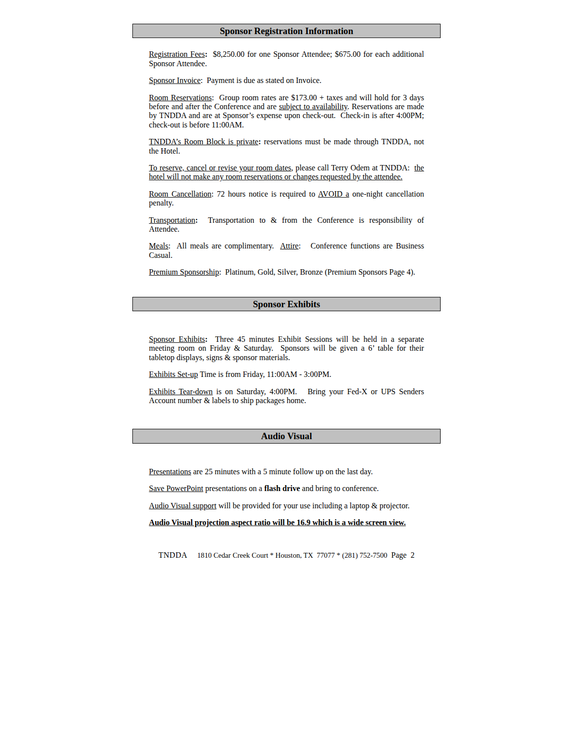Sponsor Registration Information
Registration Fees: $8,250.00 for one Sponsor Attendee; $675.00 for each additional Sponsor Attendee.
Sponsor Invoice: Payment is due as stated on Invoice.
Room Reservations: Group room rates are $173.00 + taxes and will hold for 3 days before and after the Conference and are subject to availability. Reservations are made by TNDDA and are at Sponsor’s expense upon check-out. Check-in is after 4:00PM; check-out is before 11:00AM.
TNDDA’s Room Block is private: reservations must be made through TNDDA, not the Hotel.
To reserve, cancel or revise your room dates, please call Terry Odem at TNDDA: the hotel will not make any room reservations or changes requested by the attendee.
Room Cancellation: 72 hours notice is required to AVOID a one-night cancellation penalty.
Transportation: Transportation to & from the Conference is responsibility of Attendee.
Meals: All meals are complimentary. Attire: Conference functions are Business Casual.
Premium Sponsorship: Platinum, Gold, Silver, Bronze (Premium Sponsors Page 4).
Sponsor Exhibits
Sponsor Exhibits: Three 45 minutes Exhibit Sessions will be held in a separate meeting room on Friday & Saturday. Sponsors will be given a 6’ table for their tabletop displays, signs & sponsor materials.
Exhibits Set-up Time is from Friday, 11:00AM - 3:00PM.
Exhibits Tear-down is on Saturday, 4:00PM. Bring your Fed-X or UPS Senders Account number & labels to ship packages home.
Audio Visual
Presentations are 25 minutes with a 5 minute follow up on the last day.
Save PowerPoint presentations on a flash drive and bring to conference.
Audio Visual support will be provided for your use including a laptop & projector.
Audio Visual projection aspect ratio will be 16.9 which is a wide screen view.
TNDDA 1810 Cedar Creek Court * Houston, TX 77077 * (281) 752-7500 Page 2